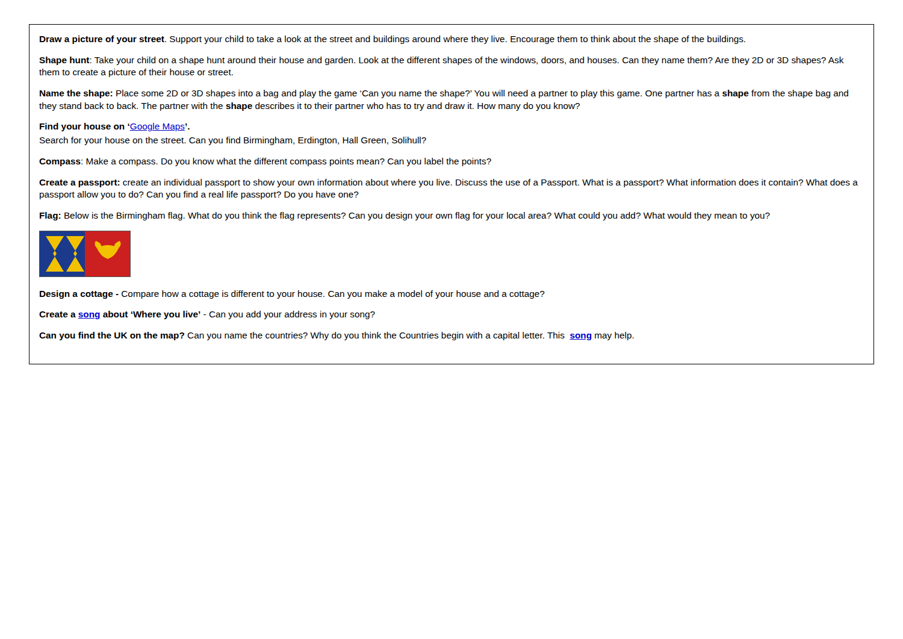Draw a picture of your street. Support your child to take a look at the street and buildings around where they live. Encourage them to think about the shape of the buildings.
Shape hunt: Take your child on a shape hunt around their house and garden. Look at the different shapes of the windows, doors, and houses. Can they name them? Are they 2D or 3D shapes? Ask them to create a picture of their house or street.
Name the shape: Place some 2D or 3D shapes into a bag and play the game ‘Can you name the shape?’ You will need a partner to play this game. One partner has a shape from the shape bag and they stand back to back. The partner with the shape describes it to their partner who has to try and draw it. How many do you know?
Find your house on ‘Google Maps’.
Search for your house on the street. Can you find Birmingham, Erdington, Hall Green, Solihull?
Compass: Make a compass. Do you know what the different compass points mean? Can you label the points?
Create a passport: create an individual passport to show your own information about where you live. Discuss the use of a Passport. What is a passport? What information does it contain? What does a passport allow you to do? Can you find a real life passport? Do you have one?
Flag: Below is the Birmingham flag. What do you think the flag represents? Can you design your own flag for your local area? What could you add? What would they mean to you?
Design a cottage - Compare how a cottage is different to your house. Can you make a model of your house and a cottage?
Create a song about ‘Where you live’ - Can you add your address in your song?
Can you find the UK on the map? Can you name the countries? Why do you think the Countries begin with a capital letter. This song may help.